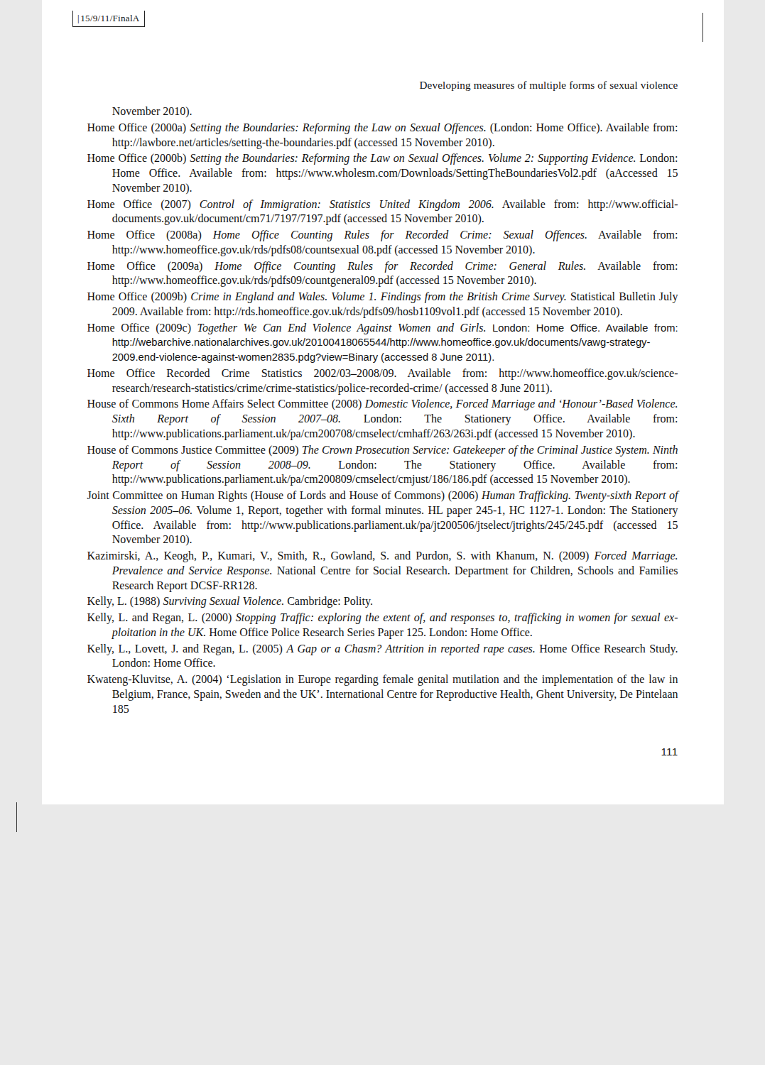15/9/11/FinalA
Developing measures of multiple forms of sexual violence
November 2010).
Home Office (2000a) Setting the Boundaries: Reforming the Law on Sexual Offences. (London: Home Office). Available from: http://lawbore.net/articles/setting-the-boundaries.pdf (accessed 15 November 2010).
Home Office (2000b) Setting the Boundaries: Reforming the Law on Sexual Offences. Volume 2: Supporting Evidence. London: Home Office. Available from: https://www.wholesm.com/Downloads/SettingTheBoundariesVol2.pdf (aAccessed 15 November 2010).
Home Office (2007) Control of Immigration: Statistics United Kingdom 2006. Available from: http://www.official-documents.gov.uk/document/cm71/7197/7197.pdf (accessed 15 November 2010).
Home Office (2008a) Home Office Counting Rules for Recorded Crime: Sexual Offences. Available from: http://www.homeoffice.gov.uk/rds/pdfs08/countsexual 08.pdf (accessed 15 November 2010).
Home Office (2009a) Home Office Counting Rules for Recorded Crime: General Rules. Available from: http://www.homeoffice.gov.uk/rds/pdfs09/countgeneral09.pdf (accessed 15 November 2010).
Home Office (2009b) Crime in England and Wales. Volume 1. Findings from the British Crime Survey. Statistical Bulletin July 2009. Available from: http://rds.homeoffice.gov.uk/rds/pdfs09/hosb1109vol1.pdf (accessed 15 November 2010).
Home Office (2009c) Together We Can End Violence Against Women and Girls. London: Home Office. Available from: http://webarchive.nationalarchives.gov.uk/20100418065544/http://www.homeoffice.gov.uk/documents/vawg-strategy-2009.end-violence-against-women2835.pdg?view=Binary (accessed 8 June 2011).
Home Office Recorded Crime Statistics 2002/03–2008/09. Available from: http://www.homeoffice.gov.uk/science-research/research-statistics/crime/crime-statistics/police-recorded-crime/ (accessed 8 June 2011).
House of Commons Home Affairs Select Committee (2008) Domestic Violence, Forced Marriage and ‘Honour’-Based Violence. Sixth Report of Session 2007–08. London: The Stationery Office. Available from: http://www.publications.parliament.uk/pa/cm200708/cmselect/cmhaff/263/263i.pdf (accessed 15 November 2010).
House of Commons Justice Committee (2009) The Crown Prosecution Service: Gatekeeper of the Criminal Justice System. Ninth Report of Session 2008–09. London: The Stationery Office. Available from: http://www.publications.parliament.uk/pa/cm200809/cmselect/cmjust/186/186.pdf (accessed 15 November 2010).
Joint Committee on Human Rights (House of Lords and House of Commons) (2006) Human Trafficking. Twenty-sixth Report of Session 2005–06. Volume 1, Report, together with formal minutes. HL paper 245-1, HC 1127-1. London: The Stationery Office. Available from: http://www.publications.parliament.uk/pa/jt200506/jtselect/jtrights/245/245.pdf (accessed 15 November 2010).
Kazimirski, A., Keogh, P., Kumari, V., Smith, R., Gowland, S. and Purdon, S. with Khanum, N. (2009) Forced Marriage. Prevalence and Service Response. National Centre for Social Research. Department for Children, Schools and Families Research Report DCSF-RR128.
Kelly, L. (1988) Surviving Sexual Violence. Cambridge: Polity.
Kelly, L. and Regan, L. (2000) Stopping Traffic: exploring the extent of, and responses to, trafficking in women for sexual exploitation in the UK. Home Office Police Research Series Paper 125. London: Home Office.
Kelly, L., Lovett, J. and Regan, L. (2005) A Gap or a Chasm? Attrition in reported rape cases. Home Office Research Study. London: Home Office.
Kwateng-Kluvitse, A. (2004) ‘Legislation in Europe regarding female genital mutilation and the implementation of the law in Belgium, France, Spain, Sweden and the UK’. International Centre for Reproductive Health, Ghent University, De Pintelaan 185
111